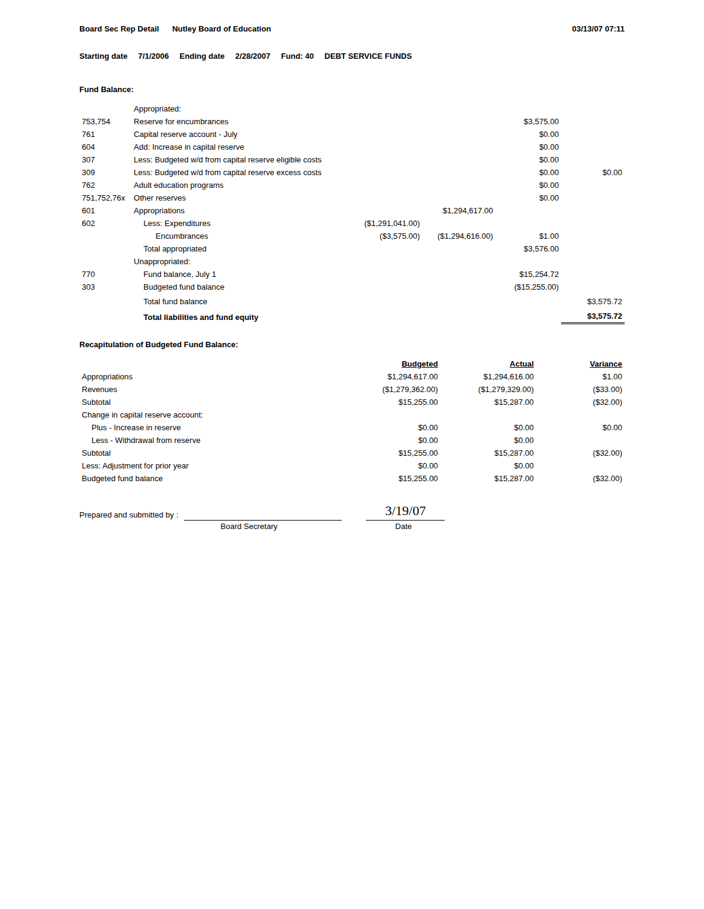Board Sec Rep Detail Nutley Board of Education
03/13/07 07:11
Starting date 7/1/2006 Ending date 2/28/2007 Fund: 40 DEBT SERVICE FUNDS
Fund Balance:
| | Appropriated: | | | | |
| 753,754 | Reserve for encumbrances | | | $3,575.00 | |
| 761 | Capital reserve account - July | | | $0.00 | |
| 604 | Add: Increase in capital reserve | | | $0.00 | |
| 307 | Less: Budgeted w/d from capital reserve eligible costs | | | $0.00 | |
| 309 | Less: Budgeted w/d from capital reserve excess costs | | | $0.00 | $0.00 |
| 762 | Adult education programs | | | $0.00 | |
| 751,752,76x | Other reserves | | | $0.00 | |
| 601 | Appropriations | | $1,294,617.00 | | |
| 602 | Less: Expenditures | ($1,291,041.00) | | | |
| | Encumbrances | ($3,575.00) | ($1,294,616.00) | $1.00 | |
| | Total appropriated | | | $3,576.00 | |
| | Unappropriated: | | | | |
| 770 | Fund balance, July 1 | | | $15,254.72 | |
| 303 | Budgeted fund balance | | | ($15,255.00) | |
| | Total fund balance | | | | $3,575.72 |
| | Total liabilities and fund equity | | | | $3,575.72 |
Recapitulation of Budgeted Fund Balance:
| | Budgeted | Actual | Variance |
| Appropriations | $1,294,617.00 | $1,294,616.00 | $1.00 |
| Revenues | ($1,279,362.00) | ($1,279,329.00) | ($33.00) |
| Subtotal | $15,255.00 | $15,287.00 | ($32.00) |
| Change in capital reserve account: | | | |
| Plus - Increase in reserve | $0.00 | $0.00 | $0.00 |
| Less - Withdrawal from reserve | $0.00 | $0.00 | |
| Subtotal | $15,255.00 | $15,287.00 | ($32.00) |
| Less: Adjustment for prior year | $0.00 | $0.00 | |
| Budgeted fund balance | $15,255.00 | $15,287.00 | ($32.00) |
Prepared and submitted by :
3/19/07
Board Secretary
Date